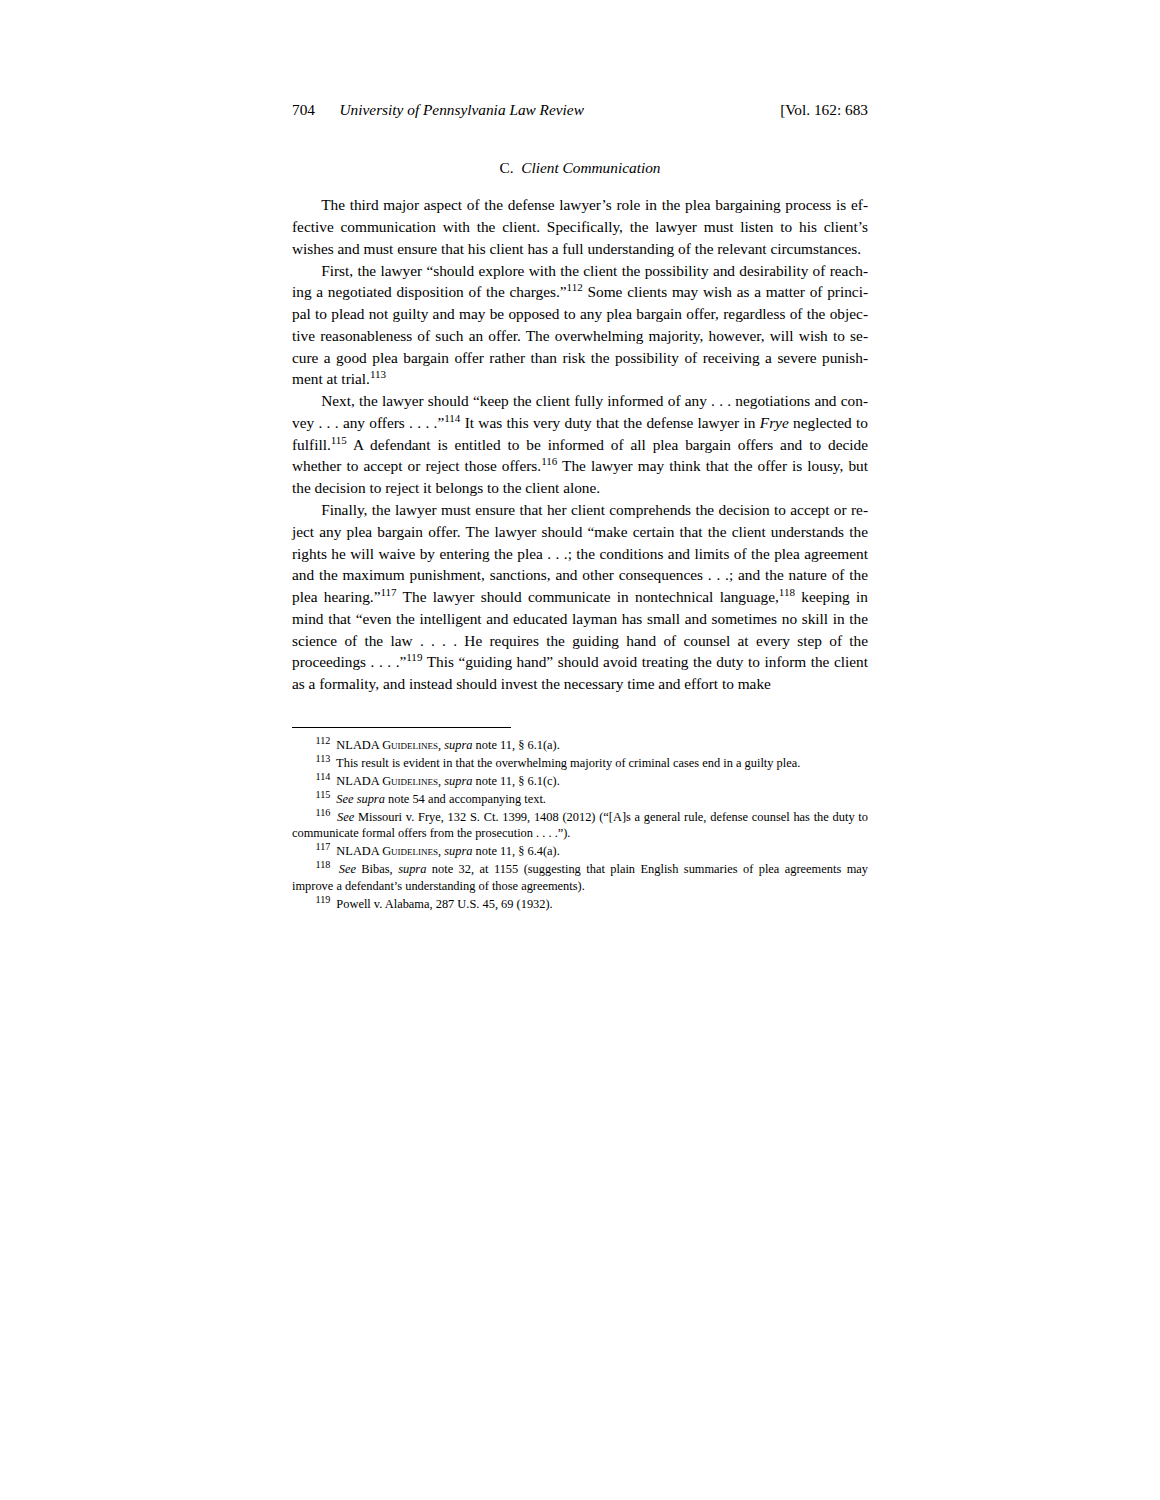704 University of Pennsylvania Law Review [Vol. 162: 683
C. Client Communication
The third major aspect of the defense lawyer’s role in the plea bargaining process is effective communication with the client. Specifically, the lawyer must listen to his client’s wishes and must ensure that his client has a full understanding of the relevant circumstances.
First, the lawyer “should explore with the client the possibility and desirability of reaching a negotiated disposition of the charges.”112 Some clients may wish as a matter of principal to plead not guilty and may be opposed to any plea bargain offer, regardless of the objective reasonableness of such an offer. The overwhelming majority, however, will wish to secure a good plea bargain offer rather than risk the possibility of receiving a severe punishment at trial.113
Next, the lawyer should “keep the client fully informed of any . . . negotiations and convey . . . any offers . . . .”114 It was this very duty that the defense lawyer in Frye neglected to fulfill.115 A defendant is entitled to be informed of all plea bargain offers and to decide whether to accept or reject those offers.116 The lawyer may think that the offer is lousy, but the decision to reject it belongs to the client alone.
Finally, the lawyer must ensure that her client comprehends the decision to accept or reject any plea bargain offer. The lawyer should “make certain that the client understands the rights he will waive by entering the plea . . .; the conditions and limits of the plea agreement and the maximum punishment, sanctions, and other consequences . . .; and the nature of the plea hearing.”117 The lawyer should communicate in nontechnical language,118 keeping in mind that “even the intelligent and educated layman has small and sometimes no skill in the science of the law . . . . He requires the guiding hand of counsel at every step of the proceedings . . . .”119 This “guiding hand” should avoid treating the duty to inform the client as a formality, and instead should invest the necessary time and effort to make
112 NLADA Guidelines, supra note 11, § 6.1(a).
113 This result is evident in that the overwhelming majority of criminal cases end in a guilty plea.
114 NLADA Guidelines, supra note 11, § 6.1(c).
115 See supra note 54 and accompanying text.
116 See Missouri v. Frye, 132 S. Ct. 1399, 1408 (2012) (“[A]s a general rule, defense counsel has the duty to communicate formal offers from the prosecution . . . .”).
117 NLADA Guidelines, supra note 11, § 6.4(a).
118 See Bibas, supra note 32, at 1155 (suggesting that plain English summaries of plea agreements may improve a defendant’s understanding of those agreements).
119 Powell v. Alabama, 287 U.S. 45, 69 (1932).